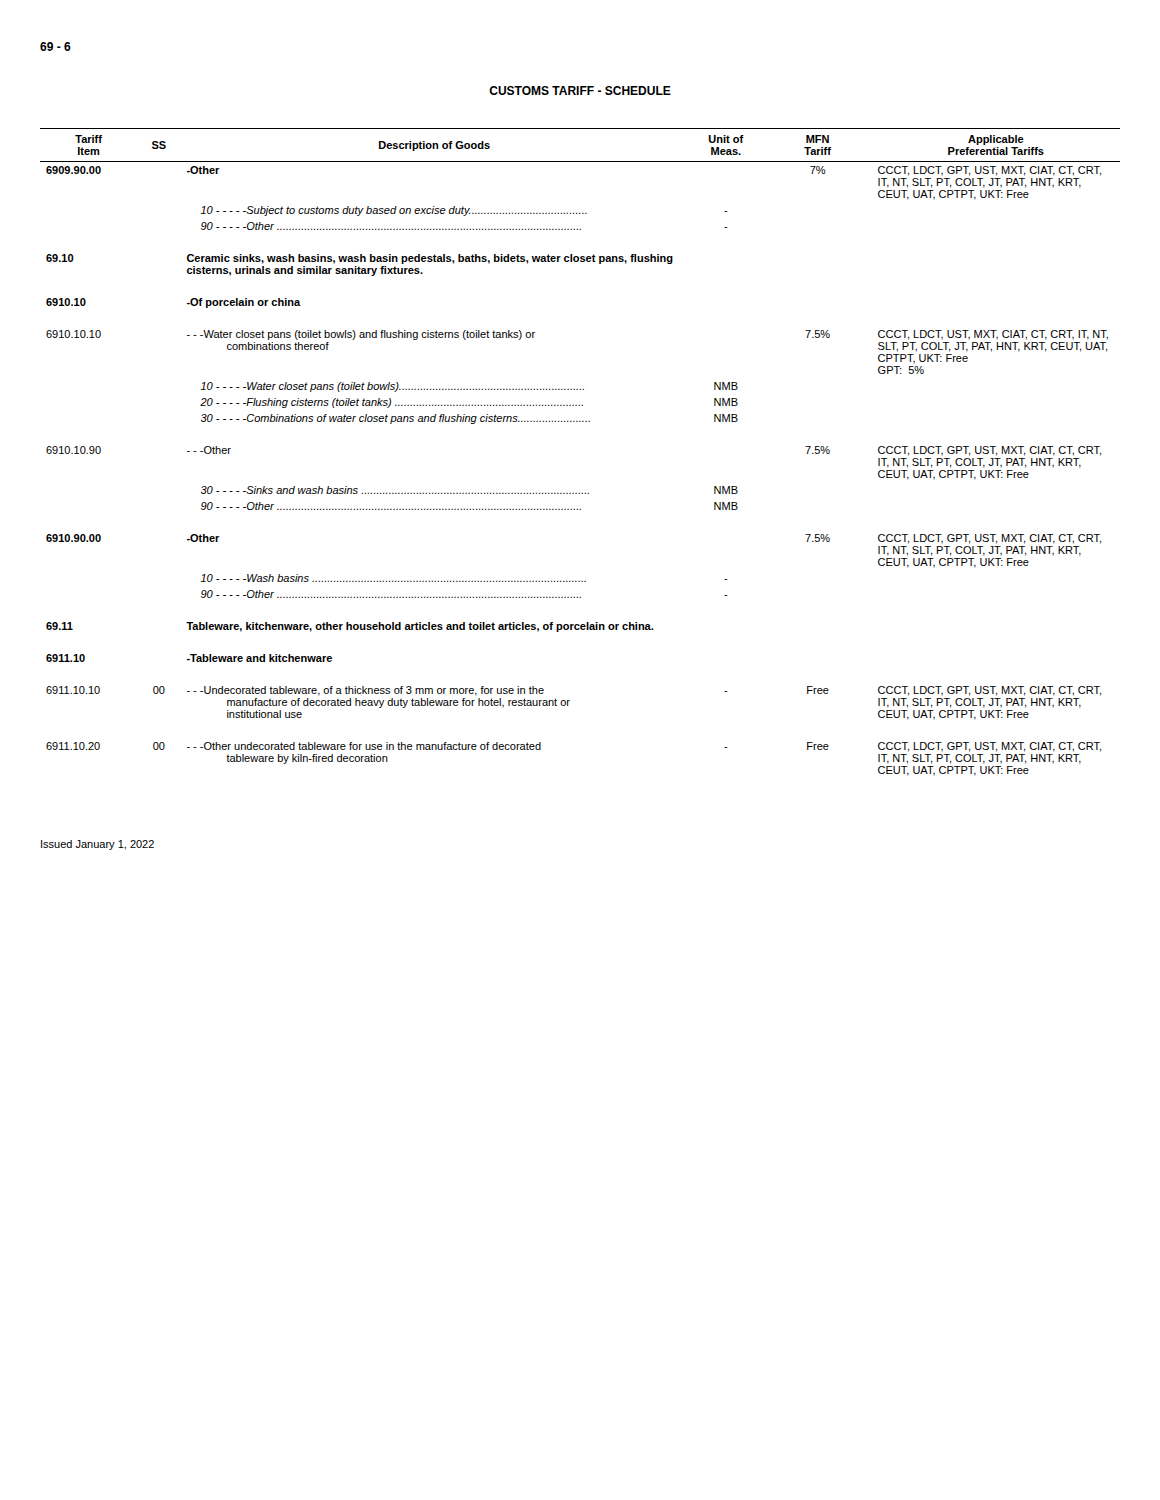69 - 6
CUSTOMS TARIFF - SCHEDULE
| Tariff Item | SS | Description of Goods | Unit of Meas. | MFN Tariff | Applicable Preferential Tariffs |
| --- | --- | --- | --- | --- | --- |
| 6909.90.00 | | -Other | | 7% | CCCT, LDCT, GPT, UST, MXT, CIAT, CT, CRT, IT, NT, SLT, PT, COLT, JT, PAT, HNT, KRT, CEUT, UAT, CPTPT, UKT: Free |
| | | 10 - - - - -Subject to customs duty based on excise duty....................................... | - | | |
| | | 90 - - - - -Other .................................................................................................... | - | | |
| 69.10 | | Ceramic sinks, wash basins, wash basin pedestals, baths, bidets, water closet pans, flushing cisterns, urinals and similar sanitary fixtures. | | | |
| 6910.10 | | -Of porcelain or china | | | |
| 6910.10.10 | | - - -Water closet pans (toilet bowls) and flushing cisterns (toilet tanks) or combinations thereof | | 7.5% | CCCT, LDCT, UST, MXT, CIAT, CT, CRT, IT, NT, SLT, PT, COLT, JT, PAT, HNT, KRT, CEUT, UAT, CPTPT, UKT: Free GPT: 5% |
| | | 10 - - - - -Water closet pans (toilet bowls)............................................................. | NMB | | |
| | | 20 - - - - -Flushing cisterns (toilet tanks) .............................................................. | NMB | | |
| | | 30 - - - - -Combinations of water closet pans and flushing cisterns........................ | NMB | | |
| 6910.10.90 | | - - -Other | | 7.5% | CCCT, LDCT, GPT, UST, MXT, CIAT, CT, CRT, IT, NT, SLT, PT, COLT, JT, PAT, HNT, KRT, CEUT, UAT, CPTPT, UKT: Free |
| | | 30 - - - - -Sinks and wash basins ........................................................................... | NMB | | |
| | | 90 - - - - -Other .................................................................................................... | NMB | | |
| 6910.90.00 | | -Other | | 7.5% | CCCT, LDCT, GPT, UST, MXT, CIAT, CT, CRT, IT, NT, SLT, PT, COLT, JT, PAT, HNT, KRT, CEUT, UAT, CPTPT, UKT: Free |
| | | 10 - - - - -Wash basins .......................................................................................... | - | | |
| | | 90 - - - - -Other .................................................................................................... | - | | |
| 69.11 | | Tableware, kitchenware, other household articles and toilet articles, of porcelain or china. | | | |
| 6911.10 | | -Tableware and kitchenware | | | |
| 6911.10.10 | 00 | - - -Undecorated tableware, of a thickness of 3 mm or more, for use in the manufacture of decorated heavy duty tableware for hotel, restaurant or institutional use | - | Free | CCCT, LDCT, GPT, UST, MXT, CIAT, CT, CRT, IT, NT, SLT, PT, COLT, JT, PAT, HNT, KRT, CEUT, UAT, CPTPT, UKT: Free |
| 6911.10.20 | 00 | - - -Other undecorated tableware for use in the manufacture of decorated tableware by kiln-fired decoration | - | Free | CCCT, LDCT, GPT, UST, MXT, CIAT, CT, CRT, IT, NT, SLT, PT, COLT, JT, PAT, HNT, KRT, CEUT, UAT, CPTPT, UKT: Free |
Issued January 1, 2022